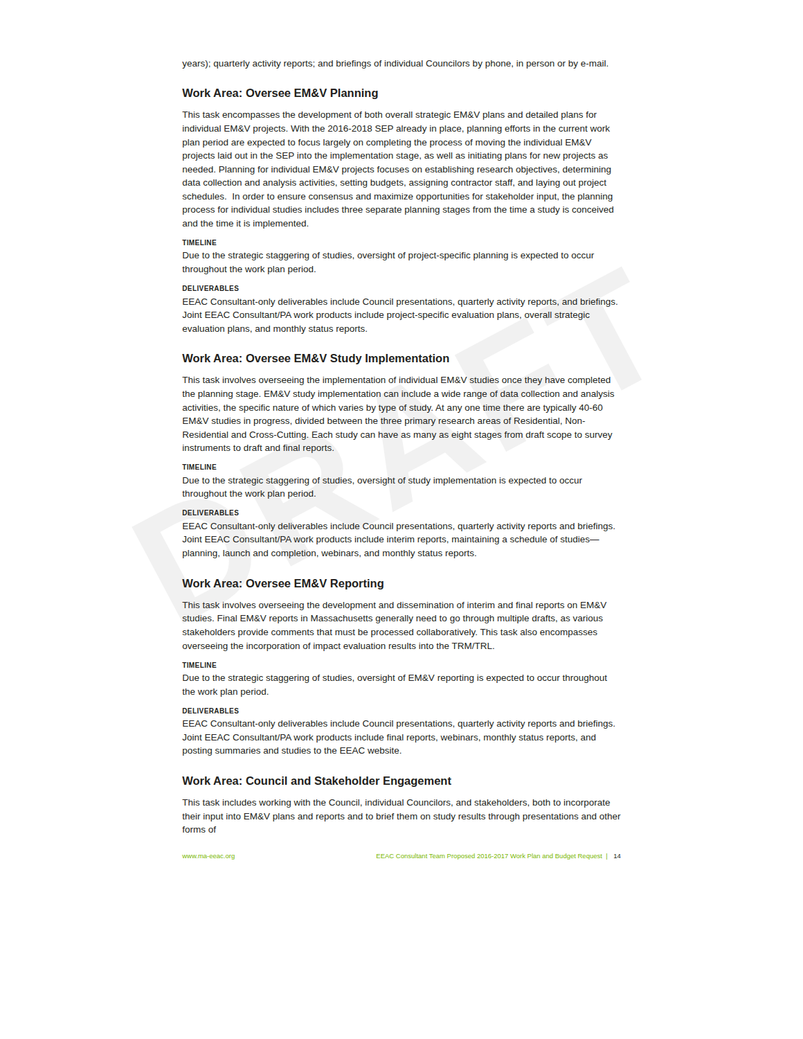DRAFT
years); quarterly activity reports; and briefings of individual Councilors by phone, in person or by e-mail.
Work Area: Oversee EM&V Planning
This task encompasses the development of both overall strategic EM&V plans and detailed plans for individual EM&V projects. With the 2016-2018 SEP already in place, planning efforts in the current work plan period are expected to focus largely on completing the process of moving the individual EM&V projects laid out in the SEP into the implementation stage, as well as initiating plans for new projects as needed. Planning for individual EM&V projects focuses on establishing research objectives, determining data collection and analysis activities, setting budgets, assigning contractor staff, and laying out project schedules. In order to ensure consensus and maximize opportunities for stakeholder input, the planning process for individual studies includes three separate planning stages from the time a study is conceived and the time it is implemented.
TIMELINE
Due to the strategic staggering of studies, oversight of project-specific planning is expected to occur throughout the work plan period.
DELIVERABLES
EEAC Consultant-only deliverables include Council presentations, quarterly activity reports, and briefings. Joint EEAC Consultant/PA work products include project-specific evaluation plans, overall strategic evaluation plans, and monthly status reports.
Work Area: Oversee EM&V Study Implementation
This task involves overseeing the implementation of individual EM&V studies once they have completed the planning stage. EM&V study implementation can include a wide range of data collection and analysis activities, the specific nature of which varies by type of study. At any one time there are typically 40-60 EM&V studies in progress, divided between the three primary research areas of Residential, Non-Residential and Cross-Cutting. Each study can have as many as eight stages from draft scope to survey instruments to draft and final reports.
TIMELINE
Due to the strategic staggering of studies, oversight of study implementation is expected to occur throughout the work plan period.
DELIVERABLES
EEAC Consultant-only deliverables include Council presentations, quarterly activity reports and briefings. Joint EEAC Consultant/PA work products include interim reports, maintaining a schedule of studies—planning, launch and completion, webinars, and monthly status reports.
Work Area: Oversee EM&V Reporting
This task involves overseeing the development and dissemination of interim and final reports on EM&V studies. Final EM&V reports in Massachusetts generally need to go through multiple drafts, as various stakeholders provide comments that must be processed collaboratively. This task also encompasses overseeing the incorporation of impact evaluation results into the TRM/TRL.
TIMELINE
Due to the strategic staggering of studies, oversight of EM&V reporting is expected to occur throughout the work plan period.
DELIVERABLES
EEAC Consultant-only deliverables include Council presentations, quarterly activity reports and briefings. Joint EEAC Consultant/PA work products include final reports, webinars, monthly status reports, and posting summaries and studies to the EEAC website.
Work Area: Council and Stakeholder Engagement
This task includes working with the Council, individual Councilors, and stakeholders, both to incorporate their input into EM&V plans and reports and to brief them on study results through presentations and other forms of
www.ma-eeac.org EEAC Consultant Team Proposed 2016-2017 Work Plan and Budget Request | 14